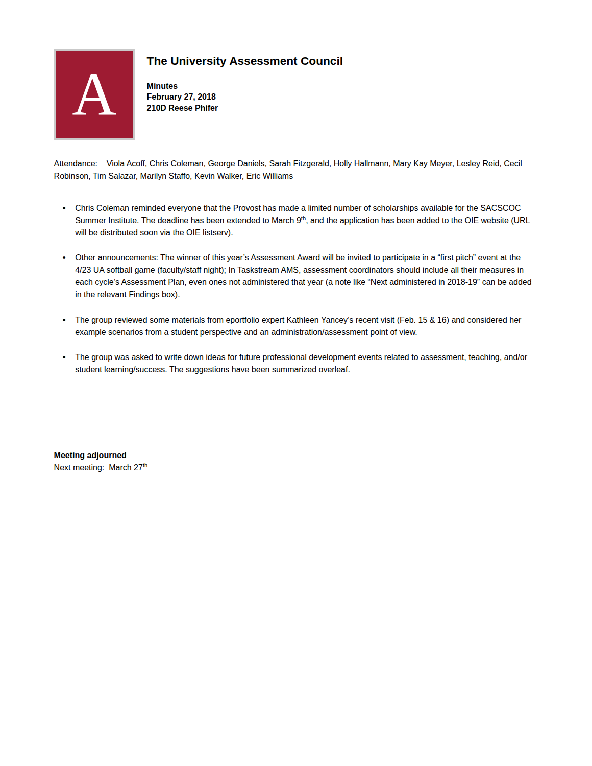The University Assessment Council
Minutes
February 27, 2018
210D Reese Phifer
Attendance: Viola Acoff, Chris Coleman, George Daniels, Sarah Fitzgerald, Holly Hallmann, Mary Kay Meyer, Lesley Reid, Cecil Robinson, Tim Salazar, Marilyn Staffo, Kevin Walker, Eric Williams
Chris Coleman reminded everyone that the Provost has made a limited number of scholarships available for the SACSCOC Summer Institute. The deadline has been extended to March 9th, and the application has been added to the OIE website (URL will be distributed soon via the OIE listserv).
Other announcements: The winner of this year’s Assessment Award will be invited to participate in a “first pitch” event at the 4/23 UA softball game (faculty/staff night); In Taskstream AMS, assessment coordinators should include all their measures in each cycle’s Assessment Plan, even ones not administered that year (a note like “Next administered in 2018-19” can be added in the relevant Findings box).
The group reviewed some materials from eportfolio expert Kathleen Yancey’s recent visit (Feb. 15 & 16) and considered her example scenarios from a student perspective and an administration/assessment point of view.
The group was asked to write down ideas for future professional development events related to assessment, teaching, and/or student learning/success. The suggestions have been summarized overleaf.
Meeting adjourned
Next meeting: March 27th